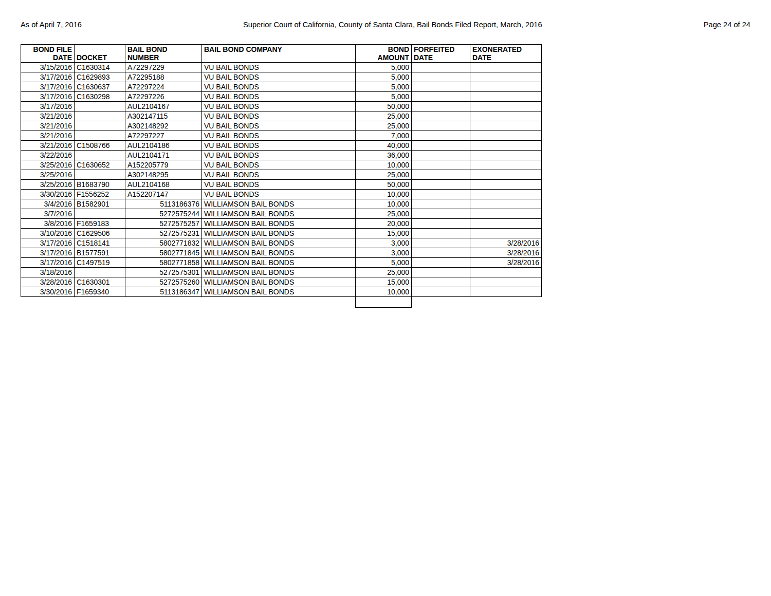As of April 7, 2016
Superior Court of California, County of Santa Clara, Bail Bonds Filed Report, March, 2016
Page 24 of 24
| BOND FILE DATE | DOCKET | BAIL BOND NUMBER | BAIL BOND COMPANY | BOND AMOUNT | FORFEITED DATE | EXONERATED DATE |
| --- | --- | --- | --- | --- | --- | --- |
| 3/15/2016 | C1630314 | A72297229 | VU BAIL BONDS | 5,000 | | |
| 3/17/2016 | C1629893 | A72295188 | VU BAIL BONDS | 5,000 | | |
| 3/17/2016 | C1630637 | A72297224 | VU BAIL BONDS | 5,000 | | |
| 3/17/2016 | C1630298 | A72297226 | VU BAIL BONDS | 5,000 | | |
| 3/17/2016 | | AUL2104167 | VU BAIL BONDS | 50,000 | | |
| 3/21/2016 | | A302147115 | VU BAIL BONDS | 25,000 | | |
| 3/21/2016 | | A302148292 | VU BAIL BONDS | 25,000 | | |
| 3/21/2016 | | A72297227 | VU BAIL BONDS | 7,000 | | |
| 3/21/2016 | C1508766 | AUL2104186 | VU BAIL BONDS | 40,000 | | |
| 3/22/2016 | | AUL2104171 | VU BAIL BONDS | 36,000 | | |
| 3/25/2016 | C1630652 | A152205779 | VU BAIL BONDS | 10,000 | | |
| 3/25/2016 | | A302148295 | VU BAIL BONDS | 25,000 | | |
| 3/25/2016 | B1683790 | AUL2104168 | VU BAIL BONDS | 50,000 | | |
| 3/30/2016 | F1556252 | A152207147 | VU BAIL BONDS | 10,000 | | |
| 3/4/2016 | B1582901 | 5113186376 | WILLIAMSON BAIL BONDS | 10,000 | | |
| 3/7/2016 | | 5272575244 | WILLIAMSON BAIL BONDS | 25,000 | | |
| 3/8/2016 | F1659183 | 5272575257 | WILLIAMSON BAIL BONDS | 20,000 | | |
| 3/10/2016 | C1629506 | 5272575231 | WILLIAMSON BAIL BONDS | 15,000 | | |
| 3/17/2016 | C1518141 | 5802771832 | WILLIAMSON BAIL BONDS | 3,000 | | 3/28/2016 |
| 3/17/2016 | B1577591 | 5802771845 | WILLIAMSON BAIL BONDS | 3,000 | | 3/28/2016 |
| 3/17/2016 | C1497519 | 5802771858 | WILLIAMSON BAIL BONDS | 5,000 | | 3/28/2016 |
| 3/18/2016 | | 5272575301 | WILLIAMSON BAIL BONDS | 25,000 | | |
| 3/28/2016 | C1630301 | 5272575260 | WILLIAMSON BAIL BONDS | 15,000 | | |
| 3/30/2016 | F1659340 | 5113186347 | WILLIAMSON BAIL BONDS | 10,000 | | |